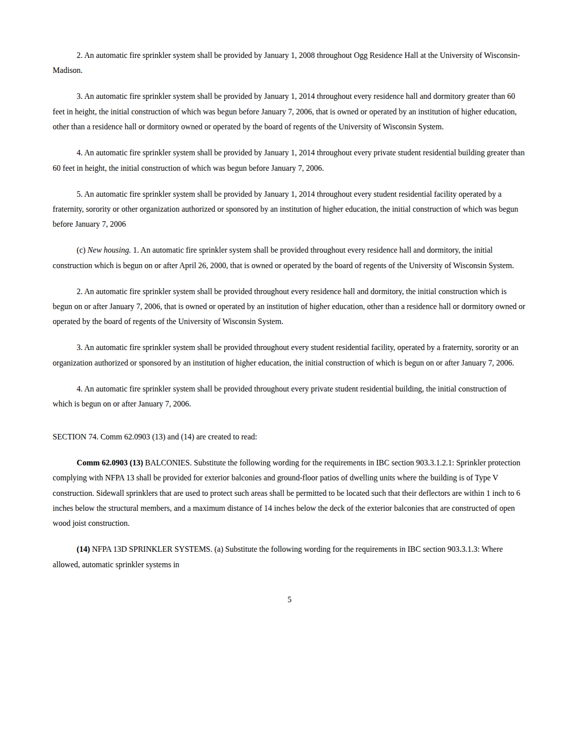2. An automatic fire sprinkler system shall be provided by January 1, 2008 throughout Ogg Residence Hall at the University of Wisconsin-Madison.
3. An automatic fire sprinkler system shall be provided by January 1, 2014 throughout every residence hall and dormitory greater than 60 feet in height, the initial construction of which was begun before January 7, 2006, that is owned or operated by an institution of higher education, other than a residence hall or dormitory owned or operated by the board of regents of the University of Wisconsin System.
4. An automatic fire sprinkler system shall be provided by January 1, 2014 throughout every private student residential building greater than 60 feet in height, the initial construction of which was begun before January 7, 2006.
5. An automatic fire sprinkler system shall be provided by January 1, 2014 throughout every student residential facility operated by a fraternity, sorority or other organization authorized or sponsored by an institution of higher education, the initial construction of which was begun before January 7, 2006
(c) New housing. 1. An automatic fire sprinkler system shall be provided throughout every residence hall and dormitory, the initial construction which is begun on or after April 26, 2000, that is owned or operated by the board of regents of the University of Wisconsin System.
2. An automatic fire sprinkler system shall be provided throughout every residence hall and dormitory, the initial construction which is begun on or after January 7, 2006, that is owned or operated by an institution of higher education, other than a residence hall or dormitory owned or operated by the board of regents of the University of Wisconsin System.
3. An automatic fire sprinkler system shall be provided throughout every student residential facility, operated by a fraternity, sorority or an organization authorized or sponsored by an institution of higher education, the initial construction of which is begun on or after January 7, 2006.
4. An automatic fire sprinkler system shall be provided throughout every private student residential building, the initial construction of which is begun on or after January 7, 2006.
SECTION 74. Comm 62.0903 (13) and (14) are created to read:
Comm 62.0903 (13) BALCONIES. Substitute the following wording for the requirements in IBC section 903.3.1.2.1: Sprinkler protection complying with NFPA 13 shall be provided for exterior balconies and ground-floor patios of dwelling units where the building is of Type V construction. Sidewall sprinklers that are used to protect such areas shall be permitted to be located such that their deflectors are within 1 inch to 6 inches below the structural members, and a maximum distance of 14 inches below the deck of the exterior balconies that are constructed of open wood joist construction.
(14) NFPA 13D SPRINKLER SYSTEMS. (a) Substitute the following wording for the requirements in IBC section 903.3.1.3: Where allowed, automatic sprinkler systems in
5